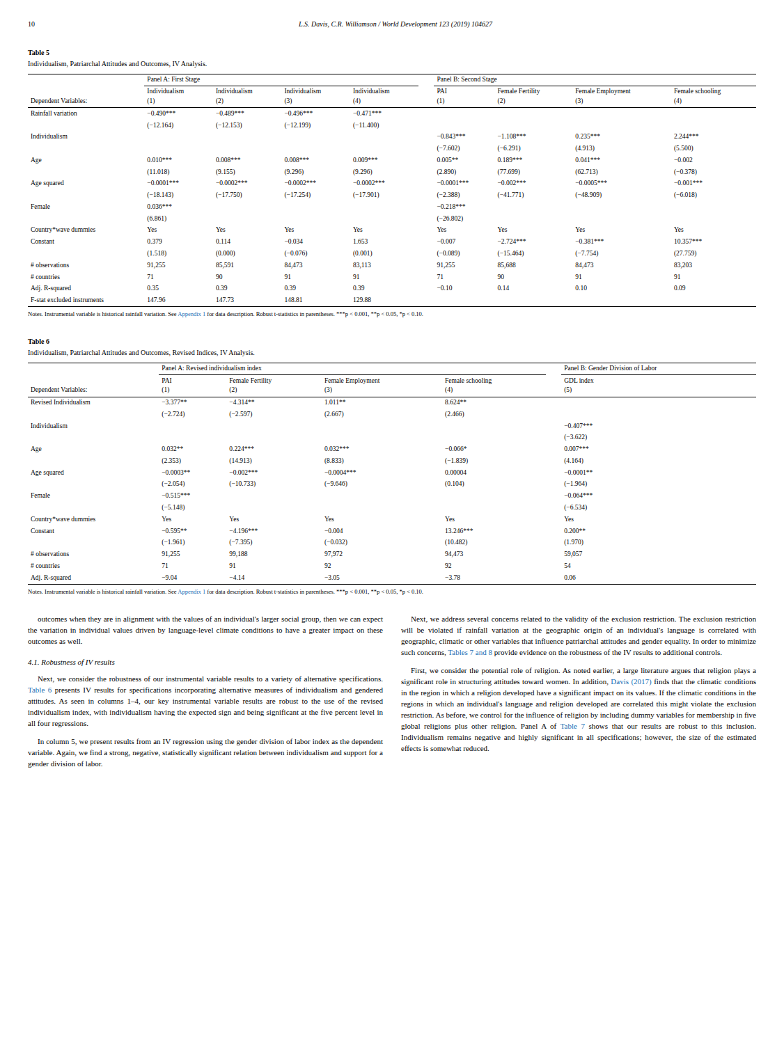10 L.S. Davis, C.R. Williamson / World Development 123 (2019) 104627
Table 5
Individualism, Patriarchal Attitudes and Outcomes, IV Analysis.
| | Panel A: First Stage | | Panel B: Second Stage |
| --- | --- | --- | --- |
| Dependent Variables: | Individualism (1) | Individualism (2) | Individualism (3) | Individualism (4) | | PAI (1) | Female Fertility (2) | Female Employment (3) | Female schooling (4) |
| Rainfall variation | −0.490*** | −0.489*** | −0.496*** | −0.471*** | | | | | |
| | (−12.164) | (−12.153) | (−12.199) | (−11.400) | | | | | |
| Individualism | | | | | | −0.843*** | −1.108*** | 0.235*** | 2.244*** |
| | | | | | | (−7.602) | (−6.291) | (4.913) | (5.500) |
| Age | 0.010*** | 0.008*** | 0.008*** | 0.009*** | | 0.005** | 0.189*** | 0.041*** | −0.002 |
| | (11.018) | (9.155) | (9.296) | (9.296) | | (2.890) | (77.699) | (62.713) | (−0.378) |
| Age squared | −0.0001*** | −0.0002*** | −0.0002*** | −0.0002*** | | −0.0001*** | −0.002*** | −0.0005*** | −0.001*** |
| | (−18.143) | (−17.750) | (−17.254) | (−17.901) | | (−2.388) | (−41.771) | (−48.909) | (−6.018) |
| Female | 0.036*** | | | | | −0.218*** | | | |
| | (6.861) | | | | | (−26.802) | | | |
| Country*wave dummies | Yes | Yes | Yes | Yes | | Yes | Yes | Yes | Yes |
| Constant | 0.379 | 0.114 | −0.034 | 1.653 | | −0.007 | −2.724*** | −0.381*** | 10.357*** |
| | (1.518) | (0.000) | (−0.076) | (0.001) | | (−0.089) | (−15.464) | (−7.754) | (27.759) |
| # observations | 91,255 | 85,591 | 84,473 | 83,113 | | 91,255 | 85,688 | 84,473 | 83,203 |
| # countries | 71 | 90 | 91 | 91 | | 71 | 90 | 91 | 91 |
| Adj. R-squared | 0.35 | 0.39 | 0.39 | 0.39 | | −0.10 | 0.14 | 0.10 | 0.09 |
| F-stat excluded instruments | 147.96 | 147.73 | 148.81 | 129.88 | | | | | |
Notes. Instrumental variable is historical rainfall variation. See Appendix 1 for data description. Robust t-statistics in parentheses. ***p < 0.001, **p < 0.05, *p < 0.10.
Table 6
Individualism, Patriarchal Attitudes and Outcomes, Revised Indices, IV Analysis.
| | Panel A: Revised individualism index | | Panel B: Gender Division of Labor |
| --- | --- | --- | --- |
| Dependent Variables: | PAI (1) | Female Fertility (2) | Female Employment (3) | Female schooling (4) | | GDL index (5) |
| Revised Individualism | −3.377** | −4.314** | 1.011** | 8.624** | | |
| | (−2.724) | (−2.597) | (2.667) | (2.466) | | |
| Individualism | | | | | | −0.407*** |
| | | | | | | (−3.622) |
| Age | 0.032** | 0.224*** | 0.032*** | −0.066* | | 0.007*** |
| | (2.353) | (14.913) | (8.833) | (−1.839) | | (4.164) |
| Age squared | −0.0003** | −0.002*** | −0.0004*** | 0.00004 | | −0.0001** |
| | (−2.054) | (−10.733) | (−9.646) | (0.104) | | (−1.964) |
| Female | −0.515*** | | | | | −0.064*** |
| | (−5.148) | | | | | (−6.534) |
| Country*wave dummies | Yes | Yes | Yes | Yes | | Yes |
| Constant | −0.595** | −4.196*** | −0.004 | 13.246*** | | 0.200** |
| | (−1.961) | (−7.395) | (−0.032) | (10.482) | | (1.970) |
| # observations | 91,255 | 99,188 | 97,972 | 94,473 | | 59,057 |
| # countries | 71 | 91 | 92 | 92 | | 54 |
| Adj. R-squared | −9.04 | −4.14 | −3.05 | −3.78 | | 0.06 |
Notes. Instrumental variable is historical rainfall variation. See Appendix 1 for data description. Robust t-statistics in parentheses. ***p < 0.001, **p < 0.05, *p < 0.10.
outcomes when they are in alignment with the values of an individual's larger social group, then we can expect the variation in individual values driven by language-level climate conditions to have a greater impact on these outcomes as well.
4.1. Robustness of IV results
Next, we consider the robustness of our instrumental variable results to a variety of alternative specifications. Table 6 presents IV results for specifications incorporating alternative measures of individualism and gendered attitudes. As seen in columns 1–4, our key instrumental variable results are robust to the use of the revised individualism index, with individualism having the expected sign and being significant at the five percent level in all four regressions.
In column 5, we present results from an IV regression using the gender division of labor index as the dependent variable. Again, we find a strong, negative, statistically significant relation between individualism and support for a gender division of labor.
Next, we address several concerns related to the validity of the exclusion restriction. The exclusion restriction will be violated if rainfall variation at the geographic origin of an individual's language is correlated with geographic, climatic or other variables that influence patriarchal attitudes and gender equality. In order to minimize such concerns, Tables 7 and 8 provide evidence on the robustness of the IV results to additional controls.
First, we consider the potential role of religion. As noted earlier, a large literature argues that religion plays a significant role in structuring attitudes toward women. In addition, Davis (2017) finds that the climatic conditions in the region in which a religion developed have a significant impact on its values. If the climatic conditions in the regions in which an individual's language and religion developed are correlated this might violate the exclusion restriction. As before, we control for the influence of religion by including dummy variables for membership in five global religions plus other religion. Panel A of Table 7 shows that our results are robust to this inclusion. Individualism remains negative and highly significant in all specifications; however, the size of the estimated effects is somewhat reduced.